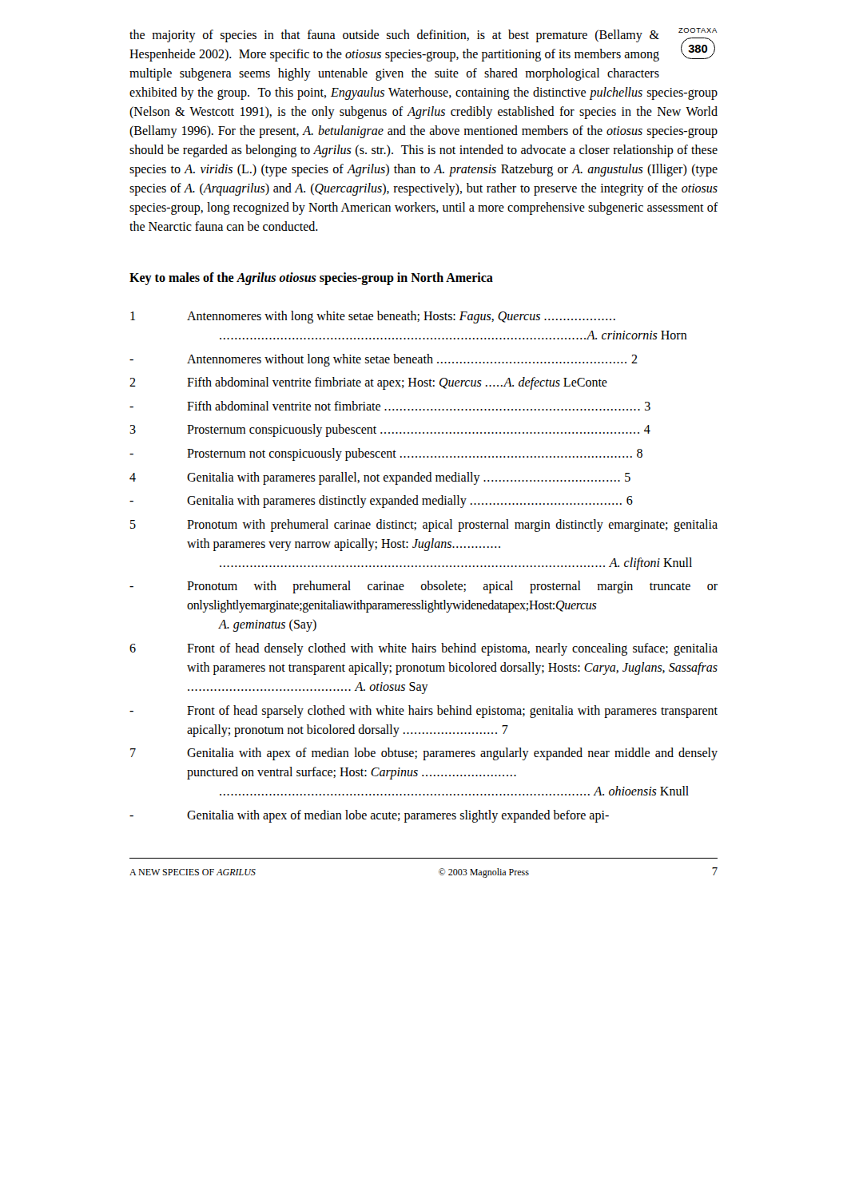ZOOTAXA
380
the majority of species in that fauna outside such definition, is at best premature (Bellamy & Hespenheide 2002). More specific to the otiosus species-group, the partitioning of its members among multiple subgenera seems highly untenable given the suite of shared morphological characters exhibited by the group. To this point, Engyaulus Waterhouse, containing the distinctive pulchellus species-group (Nelson & Westcott 1991), is the only subgenus of Agrilus credibly established for species in the New World (Bellamy 1996). For the present, A. betulanigrae and the above mentioned members of the otiosus species-group should be regarded as belonging to Agrilus (s. str.). This is not intended to advocate a closer relationship of these species to A. viridis (L.) (type species of Agrilus) than to A. pratensis Ratzeburg or A. angustulus (Illiger) (type species of A. (Arquagrilus) and A. (Quercagrilus), respectively), but rather to preserve the integrity of the otiosus species-group, long recognized by North American workers, until a more comprehensive subgeneric assessment of the Nearctic fauna can be conducted.
Key to males of the Agrilus otiosus species-group in North America
| 1 | Antennomeres with long white setae beneath; Hosts: Fagus , Quercus ................... ................................................................................................ A. crinicornis Horn |
| - | Antennomeres without long white setae beneath .................................................. 2 |
| 2 | Fifth abdominal ventrite fimbriate at apex; Host: Quercus ..... A. defectus LeConte |
| - | Fifth abdominal ventrite not fimbriate ................................................................... 3 |
| 3 | Prosternum conspicuously pubescent .................................................................... 4 |
| - | Prosternum not conspicuously pubescent ............................................................. 8 |
| 4 | Genitalia with parameres parallel, not expanded medially .................................... 5 |
| - | Genitalia with parameres distinctly expanded medially ........................................ 6 |
| 5 | Pronotum with prehumeral carinae distinct; apical prosternal margin distinctly emarginate; genitalia with parameres very narrow apically; Host: Juglans ............. ..................................................................................................... A. cliftoni Knull |
| - | Pronotum with prehumeral carinae obsolete; apical prosternal margin truncate or onlyslightlyemarginate;genitaliawithparameresslightlywidenedatapex;Host: Quercus A. geminatus (Say) |
| 6 | Front of head densely clothed with white hairs behind epistoma, nearly concealing suface; genitalia with parameres not transparent apically; pronotum bicolored dorsally; Hosts: Carya, Juglans, Sassafras ........................................... A. otiosus Say |
| - | Front of head sparsely clothed with white hairs behind epistoma; genitalia with parameres transparent apically; pronotum not bicolored dorsally ......................... 7 |
| 7 | Genitalia with apex of median lobe obtuse; parameres angularly expanded near middle and densely punctured on ventral surface; Host: Carpinus ......................... ................................................................................................. A. ohioensis Knull |
| - | Genitalia with apex of median lobe acute; parameres slightly expanded before api- |
A new species of Agrilus © 2003 Magnolia Press 7